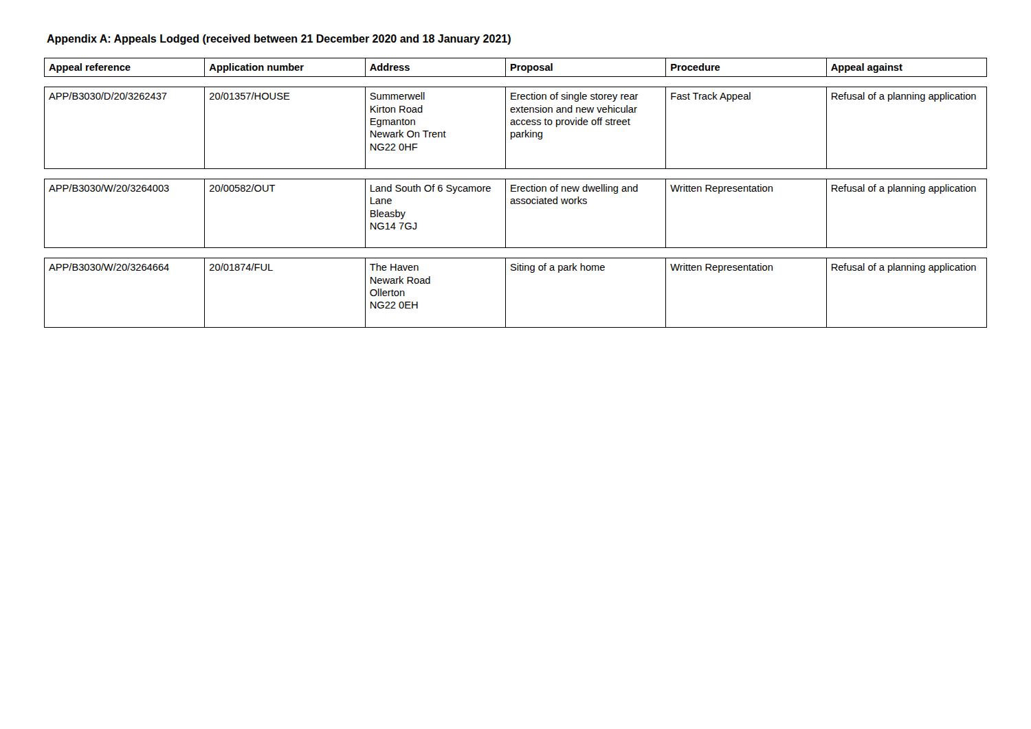Appendix A: Appeals Lodged (received between 21 December 2020 and 18 January 2021)
| Appeal reference | Application number | Address | Proposal | Procedure | Appeal against |
| --- | --- | --- | --- | --- | --- |
| APP/B3030/D/20/3262437 | 20/01357/HOUSE | Summerwell Kirton Road Egmanton Newark On Trent NG22 0HF | Erection of single storey rear extension and new vehicular access to provide off street parking | Fast Track Appeal | Refusal of a planning application |
| APP/B3030/W/20/3264003 | 20/00582/OUT | Land South Of 6 Sycamore Lane Bleasby NG14 7GJ | Erection of new dwelling and associated works | Written Representation | Refusal of a planning application |
| APP/B3030/W/20/3264664 | 20/01874/FUL | The Haven Newark Road Ollerton NG22 0EH | Siting of a park home | Written Representation | Refusal of a planning application |